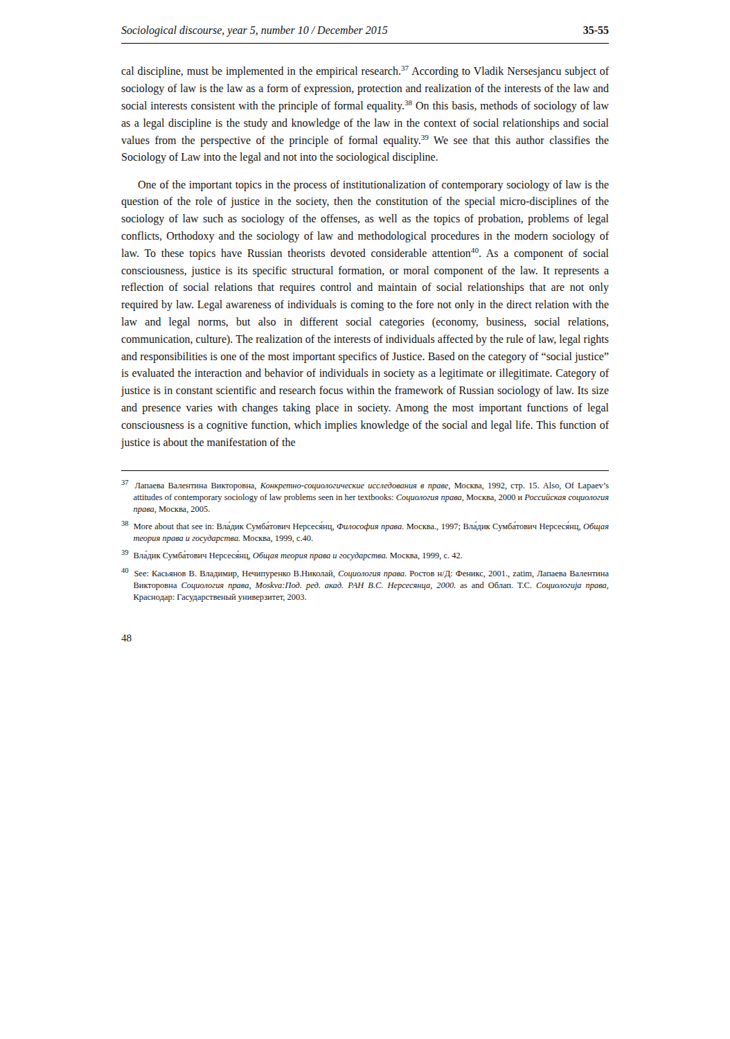Sociological discourse, year 5, number 10 / December 2015 35-55
cal discipline, must be implemented in the empirical research.37 According to Vladik Nersesjancu subject of sociology of law is the law as a form of expression, protection and realization of the interests of the law and social interests consistent with the principle of formal equality.38 On this basis, methods of sociology of law as a legal discipline is the study and knowledge of the law in the context of social relationships and social values from the perspective of the principle of formal equality.39 We see that this author classifies the Sociology of Law into the legal and not into the sociological discipline.
One of the important topics in the process of institutionalization of contemporary sociology of law is the question of the role of justice in the society, then the constitution of the special micro-disciplines of the sociology of law such as sociology of the offenses, as well as the topics of probation, problems of legal conflicts, Orthodoxy and the sociology of law and methodological procedures in the modern sociology of law. To these topics have Russian theorists devoted considerable attention40. As a component of social consciousness, justice is its specific structural formation, or moral component of the law. It represents a reflection of social relations that requires control and maintain of social relationships that are not only required by law. Legal awareness of individuals is coming to the fore not only in the direct relation with the law and legal norms, but also in different social categories (economy, business, social relations, communication, culture). The realization of the interests of individuals affected by the rule of law, legal rights and responsibilities is one of the most important specifics of Justice. Based on the category of “social justice” is evaluated the interaction and behavior of individuals in society as a legitimate or illegitimate. Category of justice is in constant scientific and research focus within the framework of Russian sociology of law. Its size and presence varies with changes taking place in society. Among the most important functions of legal consciousness is a cognitive function, which implies knowledge of the social and legal life. This function of justice is about the manifestation of the
37 Лапаева Валентина Викторовна, Конкретно-социологические исследования в праве, Москва, 1992, стр. 15. Also, Of Lapaev’s attitudes of contemporary sociology of law problems seen in her textbooks: Социология права, Москва, 2000 и Российская социология права, Москва, 2005.
38 More about that see in: Вла́дик Сумба́тович Нерсеся́нц, Философия права. Москва., 1997; Вла́дик Сумба́тович Нерсеся́нц, Общая теория права и государства. Москва, 1999, с.40.
39 Вла́дик Сумба́тович Нерсеся́нц, Общая теория права и государства. Москва, 1999, с. 42.
40 See: Касьянов В. Владимир, Нечипуренко В.Николай, Социология права. Ростов н/Д: Феникс, 2001., zatim, Лапаева Валентина Викторовна Социология права, Moskva:Под. ред. акад. РАН В.С. Нерсесянца, 2000. as and Облап. Т.С. Социологија права, Краснодар: Гасударственый универзитет, 2003.
48